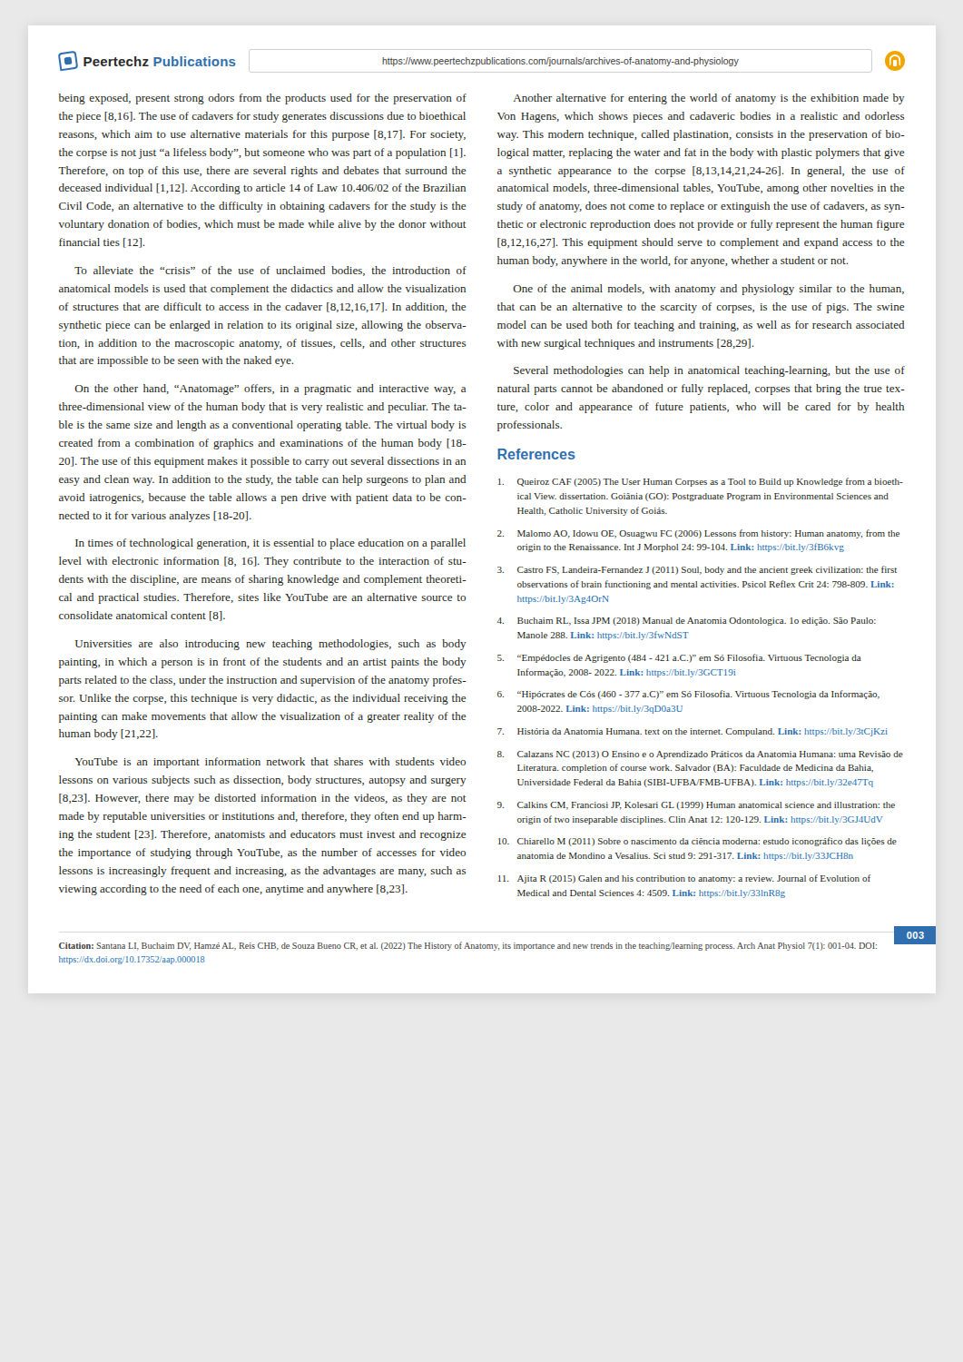Peertechz Publications
https://www.peertechzpublications.com/journals/archives-of-anatomy-and-physiology
being exposed, present strong odors from the products used for the preservation of the piece [8,16]. The use of cadavers for study generates discussions due to bioethical reasons, which aim to use alternative materials for this purpose [8,17]. For society, the corpse is not just “a lifeless body”, but someone who was part of a population [1]. Therefore, on top of this use, there are several rights and debates that surround the deceased individual [1,12]. According to article 14 of Law 10.406/02 of the Brazilian Civil Code, an alternative to the difficulty in obtaining cadavers for the study is the voluntary donation of bodies, which must be made while alive by the donor without financial ties [12].
To alleviate the “crisis” of the use of unclaimed bodies, the introduction of anatomical models is used that complement the didactics and allow the visualization of structures that are difficult to access in the cadaver [8,12,16,17]. In addition, the synthetic piece can be enlarged in relation to its original size, allowing the observation, in addition to the macroscopic anatomy, of tissues, cells, and other structures that are impossible to be seen with the naked eye.
On the other hand, “Anatomage” offers, in a pragmatic and interactive way, a three-dimensional view of the human body that is very realistic and peculiar. The table is the same size and length as a conventional operating table. The virtual body is created from a combination of graphics and examinations of the human body [18-20]. The use of this equipment makes it possible to carry out several dissections in an easy and clean way. In addition to the study, the table can help surgeons to plan and avoid iatrogenics, because the table allows a pen drive with patient data to be connected to it for various analyzes [18-20].
In times of technological generation, it is essential to place education on a parallel level with electronic information [8, 16]. They contribute to the interaction of students with the discipline, are means of sharing knowledge and complement theoretical and practical studies. Therefore, sites like YouTube are an alternative source to consolidate anatomical content [8].
Universities are also introducing new teaching methodologies, such as body painting, in which a person is in front of the students and an artist paints the body parts related to the class, under the instruction and supervision of the anatomy professor. Unlike the corpse, this technique is very didactic, as the individual receiving the painting can make movements that allow the visualization of a greater reality of the human body [21,22].
YouTube is an important information network that shares with students video lessons on various subjects such as dissection, body structures, autopsy and surgery [8,23]. However, there may be distorted information in the videos, as they are not made by reputable universities or institutions and, therefore, they often end up harming the student [23]. Therefore, anatomists and educators must invest and recognize the importance of studying through YouTube, as the number of accesses for video lessons is increasingly frequent and increasing, as the advantages are many, such as viewing according to the need of each one, anytime and anywhere [8,23].
Another alternative for entering the world of anatomy is the exhibition made by Von Hagens, which shows pieces and cadaveric bodies in a realistic and odorless way. This modern technique, called plastination, consists in the preservation of biological matter, replacing the water and fat in the body with plastic polymers that give a synthetic appearance to the corpse [8,13,14,21,24-26]. In general, the use of anatomical models, three-dimensional tables, YouTube, among other novelties in the study of anatomy, does not come to replace or extinguish the use of cadavers, as synthetic or electronic reproduction does not provide or fully represent the human figure [8,12,16,27]. This equipment should serve to complement and expand access to the human body, anywhere in the world, for anyone, whether a student or not.
One of the animal models, with anatomy and physiology similar to the human, that can be an alternative to the scarcity of corpses, is the use of pigs. The swine model can be used both for teaching and training, as well as for research associated with new surgical techniques and instruments [28,29].
Several methodologies can help in anatomical teaching-learning, but the use of natural parts cannot be abandoned or fully replaced, corpses that bring the true texture, color and appearance of future patients, who will be cared for by health professionals.
References
Queiroz CAF (2005) The User Human Corpses as a Tool to Build up Knowledge from a bioethical View. dissertation. Goiânia (GO): Postgraduate Program in Environmental Sciences and Health, Catholic University of Goiás.
Malomo AO, Idowu OE, Osuagwu FC (2006) Lessons from history: Human anatomy, from the origin to the Renaissance. Int J Morphol 24: 99-104. Link: https://bit.ly/3fB6kvg
Castro FS, Landeira-Fernandez J (2011) Soul, body and the ancient greek civilization: the first observations of brain functioning and mental activities. Psicol Reflex Crit 24: 798-809. Link: https://bit.ly/3Ag4OrN
Buchaim RL, Issa JPM (2018) Manual de Anatomia Odontologica. 1o edição. São Paulo: Manole 288. Link: https://bit.ly/3fwNdST
“Empédocles de Agrigento (484 - 421 a.C.)” em Só Filosofia. Virtuous Tecnologia da Informação, 2008- 2022. Link: https://bit.ly/3GCT19i
“Hipócrates de Cós (460 - 377 a.C)” em Só Filosofia. Virtuous Tecnologia da Informação, 2008-2022. Link: https://bit.ly/3qD0a3U
História da Anatomia Humana. text on the internet. Compuland. Link: https://bit.ly/3tCjKzi
Calazans NC (2013) O Ensino e o Aprendizado Práticos da Anatomia Humana: uma Revisão de Literatura. completion of course work. Salvador (BA): Faculdade de Medicina da Bahia, Universidade Federal da Bahia (SIBI-UFBA/FMB-UFBA). Link: https://bit.ly/32e47Tq
Calkins CM, Franciosi JP, Kolesari GL (1999) Human anatomical science and illustration: the origin of two inseparable disciplines. Clin Anat 12: 120-129. Link: https://bit.ly/3GJ4UdV
Chiarello M (2011) Sobre o nascimento da ciência moderna: estudo iconográfico das lições de anatomia de Mondino a Vesalius. Sci stud 9: 291-317. Link: https://bit.ly/33JCH8n
Ajita R (2015) Galen and his contribution to anatomy: a review. Journal of Evolution of Medical and Dental Sciences 4: 4509. Link: https://bit.ly/33lnR8g
003
Citation: Santana LI, Buchaim DV, Hamzé AL, Reis CHB, de Souza Bueno CR, et al. (2022) The History of Anatomy, its importance and new trends in the teaching/learning process. Arch Anat Physiol 7(1): 001-04. DOI: https://dx.doi.org/10.17352/aap.000018